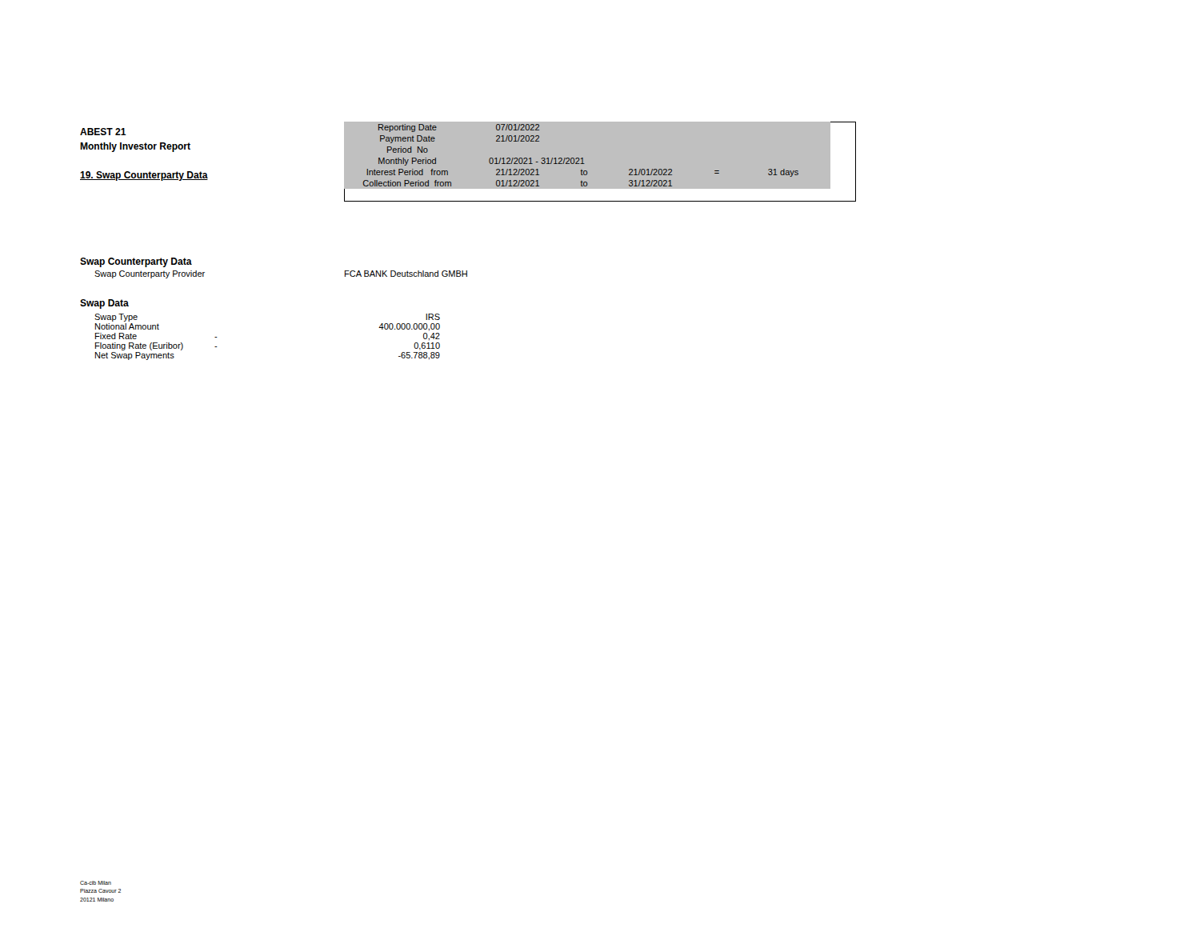ABEST 21
Monthly Investor Report
19. Swap Counterparty Data
| Reporting Date | 07/01/2022 | | | | |
| Payment Date | 21/01/2022 | | | | |
| Period No | | | | | |
| Monthly Period | 01/12/2021 - 31/12/2021 | | | |
| Interest Period from | 21/12/2021 | to | 21/01/2022 | = | 31 days |
| Collection Period from | 01/12/2021 | to | 31/12/2021 | | |
Swap Counterparty Data
Swap Counterparty Provider
FCA BANK Deutschland GMBH
Swap Data
Swap Type
Notional Amount
Fixed Rate
Floating Rate (Euribor)
Net Swap Payments
-
-
IRS
400.000.000,00
0,42
0,6110
-65.788,89
Ca-cib Milan
Piazza Cavour 2
20121 Milano